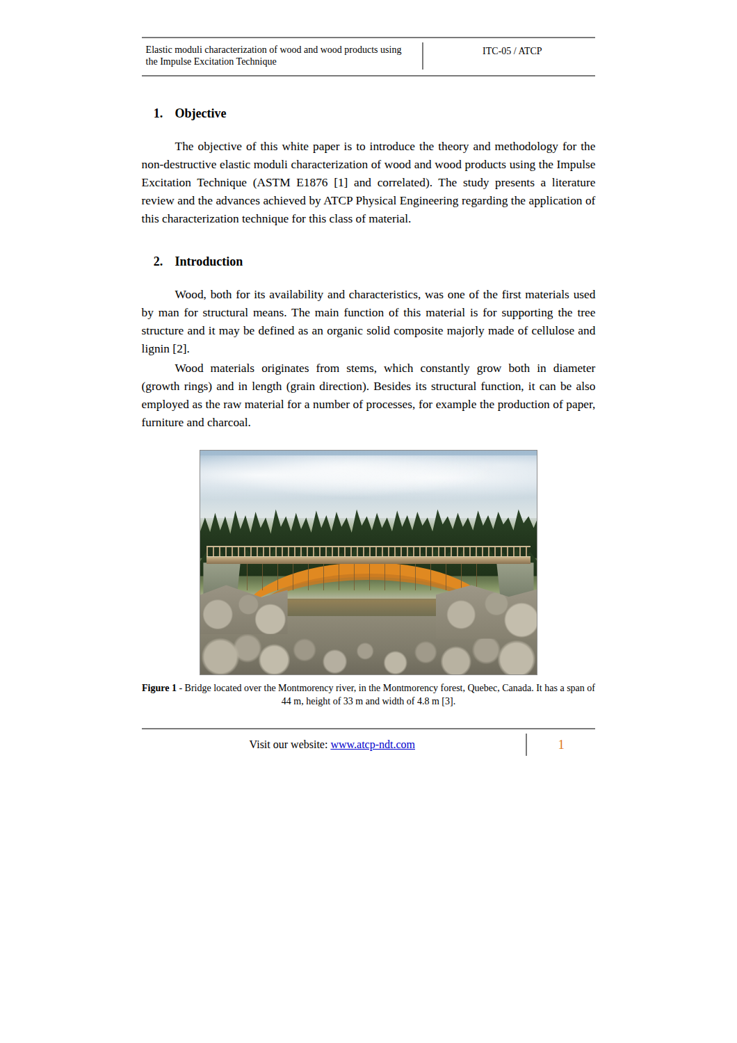| Elastic moduli characterization of wood and wood products using the Impulse Excitation Technique | ITC-05 / ATCP |
1. Objective
The objective of this white paper is to introduce the theory and methodology for the non-destructive elastic moduli characterization of wood and wood products using the Impulse Excitation Technique (ASTM E1876 [1] and correlated). The study presents a literature review and the advances achieved by ATCP Physical Engineering regarding the application of this characterization technique for this class of material.
2. Introduction
Wood, both for its availability and characteristics, was one of the first materials used by man for structural means. The main function of this material is for supporting the tree structure and it may be defined as an organic solid composite majorly made of cellulose and lignin [2].
Wood materials originates from stems, which constantly grow both in diameter (growth rings) and in length (grain direction). Besides its structural function, it can be also employed as the raw material for a number of processes, for example the production of paper, furniture and charcoal.
Figure 1 - Bridge located over the Montmorency river, in the Montmorency forest, Quebec, Canada. It has a span of 44 m, height of 33 m and width of 4.8 m [3].
| Visit our website: www.atcp-ndt.com | 1 |